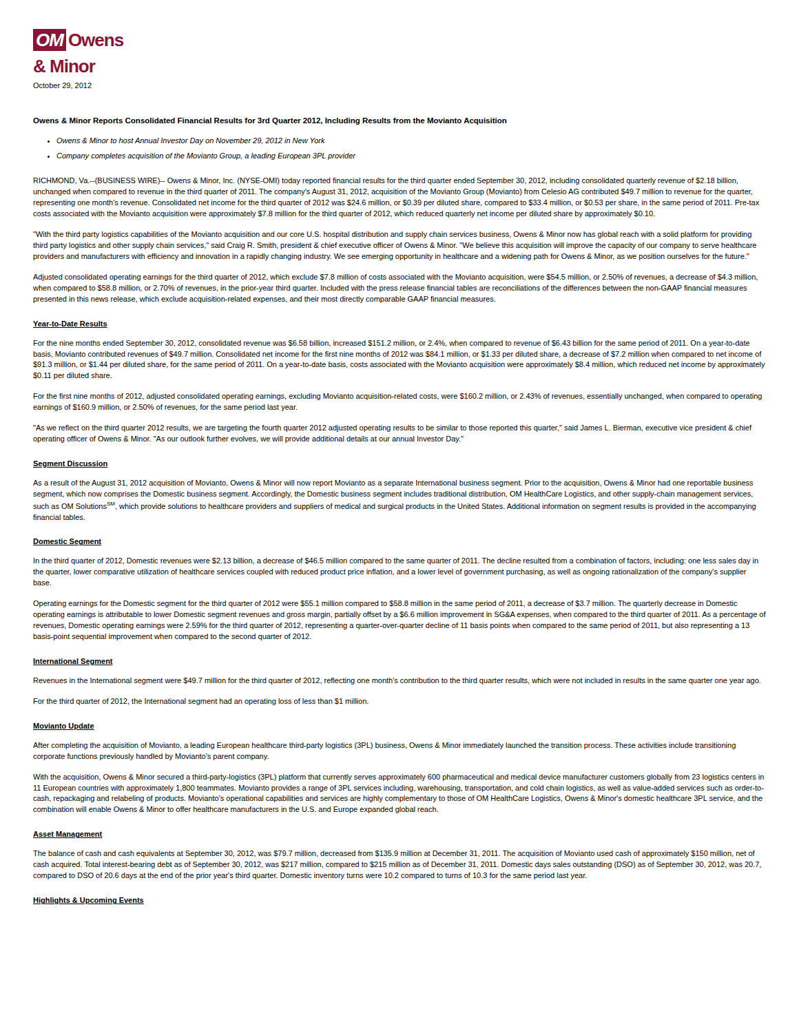OM Owens
& Minor
October 29, 2012
Owens & Minor Reports Consolidated Financial Results for 3rd Quarter 2012, Including Results from the Movianto Acquisition
Owens & Minor to host Annual Investor Day on November 29, 2012 in New York
Company completes acquisition of the Movianto Group, a leading European 3PL provider
RICHMOND, Va.--(BUSINESS WIRE)-- Owens & Minor, Inc. (NYSE-OMI) today reported financial results for the third quarter ended September 30, 2012, including consolidated quarterly revenue of $2.18 billion, unchanged when compared to revenue in the third quarter of 2011. The company's August 31, 2012, acquisition of the Movianto Group (Movianto) from Celesio AG contributed $49.7 million to revenue for the quarter, representing one month's revenue. Consolidated net income for the third quarter of 2012 was $24.6 million, or $0.39 per diluted share, compared to $33.4 million, or $0.53 per share, in the same period of 2011. Pre-tax costs associated with the Movianto acquisition were approximately $7.8 million for the third quarter of 2012, which reduced quarterly net income per diluted share by approximately $0.10.
"With the third party logistics capabilities of the Movianto acquisition and our core U.S. hospital distribution and supply chain services business, Owens & Minor now has global reach with a solid platform for providing third party logistics and other supply chain services," said Craig R. Smith, president & chief executive officer of Owens & Minor. "We believe this acquisition will improve the capacity of our company to serve healthcare providers and manufacturers with efficiency and innovation in a rapidly changing industry. We see emerging opportunity in healthcare and a widening path for Owens & Minor, as we position ourselves for the future."
Adjusted consolidated operating earnings for the third quarter of 2012, which exclude $7.8 million of costs associated with the Movianto acquisition, were $54.5 million, or 2.50% of revenues, a decrease of $4.3 million, when compared to $58.8 million, or 2.70% of revenues, in the prior-year third quarter. Included with the press release financial tables are reconciliations of the differences between the non-GAAP financial measures presented in this news release, which exclude acquisition-related expenses, and their most directly comparable GAAP financial measures.
Year-to-Date Results
For the nine months ended September 30, 2012, consolidated revenue was $6.58 billion, increased $151.2 million, or 2.4%, when compared to revenue of $6.43 billion for the same period of 2011. On a year-to-date basis, Movianto contributed revenues of $49.7 million. Consolidated net income for the first nine months of 2012 was $84.1 million, or $1.33 per diluted share, a decrease of $7.2 million when compared to net income of $91.3 million, or $1.44 per diluted share, for the same period of 2011. On a year-to-date basis, costs associated with the Movianto acquisition were approximately $8.4 million, which reduced net income by approximately $0.11 per diluted share.
For the first nine months of 2012, adjusted consolidated operating earnings, excluding Movianto acquisition-related costs, were $160.2 million, or 2.43% of revenues, essentially unchanged, when compared to operating earnings of $160.9 million, or 2.50% of revenues, for the same period last year.
"As we reflect on the third quarter 2012 results, we are targeting the fourth quarter 2012 adjusted operating results to be similar to those reported this quarter," said James L. Bierman, executive vice president & chief operating officer of Owens & Minor. "As our outlook further evolves, we will provide additional details at our annual Investor Day."
Segment Discussion
As a result of the August 31, 2012 acquisition of Movianto, Owens & Minor will now report Movianto as a separate International business segment. Prior to the acquisition, Owens & Minor had one reportable business segment, which now comprises the Domestic business segment. Accordingly, the Domestic business segment includes traditional distribution, OM HealthCare Logistics, and other supply-chain management services, such as OM SolutionsSM, which provide solutions to healthcare providers and suppliers of medical and surgical products in the United States. Additional information on segment results is provided in the accompanying financial tables.
Domestic Segment
In the third quarter of 2012, Domestic revenues were $2.13 billion, a decrease of $46.5 million compared to the same quarter of 2011. The decline resulted from a combination of factors, including: one less sales day in the quarter, lower comparative utilization of healthcare services coupled with reduced product price inflation, and a lower level of government purchasing, as well as ongoing rationalization of the company's supplier base.
Operating earnings for the Domestic segment for the third quarter of 2012 were $55.1 million compared to $58.8 million in the same period of 2011, a decrease of $3.7 million. The quarterly decrease in Domestic operating earnings is attributable to lower Domestic segment revenues and gross margin, partially offset by a $6.6 million improvement in SG&A expenses, when compared to the third quarter of 2011. As a percentage of revenues, Domestic operating earnings were 2.59% for the third quarter of 2012, representing a quarter-over-quarter decline of 11 basis points when compared to the same period of 2011, but also representing a 13 basis-point sequential improvement when compared to the second quarter of 2012.
International Segment
Revenues in the International segment were $49.7 million for the third quarter of 2012, reflecting one month's contribution to the third quarter results, which were not included in results in the same quarter one year ago.
For the third quarter of 2012, the International segment had an operating loss of less than $1 million.
Movianto Update
After completing the acquisition of Movianto, a leading European healthcare third-party logistics (3PL) business, Owens & Minor immediately launched the transition process. These activities include transitioning corporate functions previously handled by Movianto's parent company.
With the acquisition, Owens & Minor secured a third-party-logistics (3PL) platform that currently serves approximately 600 pharmaceutical and medical device manufacturer customers globally from 23 logistics centers in 11 European countries with approximately 1,800 teammates. Movianto provides a range of 3PL services including, warehousing, transportation, and cold chain logistics, as well as value-added services such as order-to-cash, repackaging and relabeling of products. Movianto's operational capabilities and services are highly complementary to those of OM HealthCare Logistics, Owens & Minor's domestic healthcare 3PL service, and the combination will enable Owens & Minor to offer healthcare manufacturers in the U.S. and Europe expanded global reach.
Asset Management
The balance of cash and cash equivalents at September 30, 2012, was $79.7 million, decreased from $135.9 million at December 31, 2011. The acquisition of Movianto used cash of approximately $150 million, net of cash acquired. Total interest-bearing debt as of September 30, 2012, was $217 million, compared to $215 million as of December 31, 2011. Domestic days sales outstanding (DSO) as of September 30, 2012, was 20.7, compared to DSO of 20.6 days at the end of the prior year's third quarter. Domestic inventory turns were 10.2 compared to turns of 10.3 for the same period last year.
Highlights & Upcoming Events